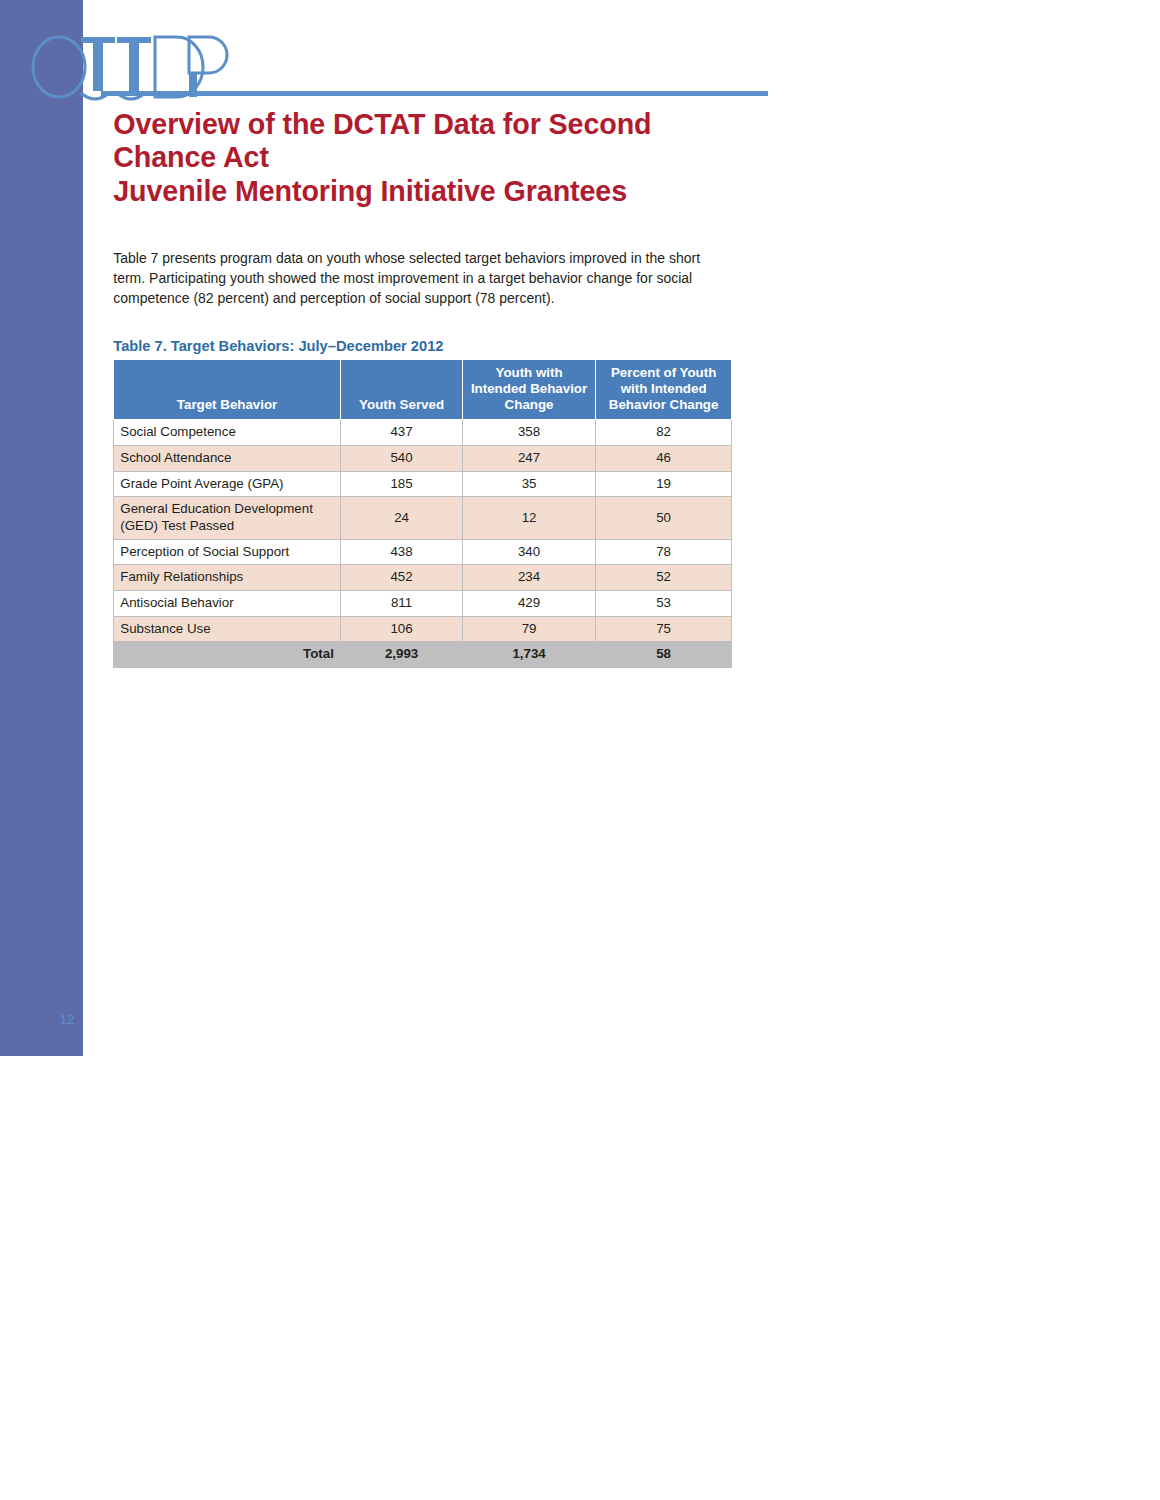Overview of the DCTAT Data for Second Chance Act
Juvenile Mentoring Initiative Grantees
Table 7 presents program data on youth whose selected target behaviors improved in the short term. Participating youth showed the most improvement in a target behavior change for social competence (82 percent) and perception of social support (78 percent).
Table 7. Target Behaviors: July–December 2012
| Target Behavior | Youth Served | Youth with Intended Behavior Change | Percent of Youth with Intended Behavior Change |
| --- | --- | --- | --- |
| Social Competence | 437 | 358 | 82 |
| School Attendance | 540 | 247 | 46 |
| Grade Point Average (GPA) | 185 | 35 | 19 |
| General Education Development (GED) Test Passed | 24 | 12 | 50 |
| Perception of Social Support | 438 | 340 | 78 |
| Family Relationships | 452 | 234 | 52 |
| Antisocial Behavior | 811 | 429 | 53 |
| Substance Use | 106 | 79 | 75 |
| Total | 2,993 | 1,734 | 58 |
12